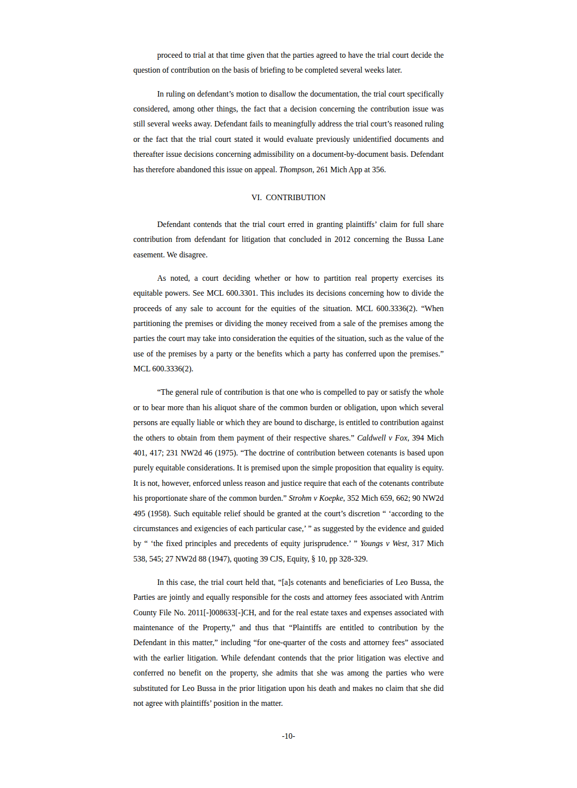proceed to trial at that time given that the parties agreed to have the trial court decide the question of contribution on the basis of briefing to be completed several weeks later.
In ruling on defendant’s motion to disallow the documentation, the trial court specifically considered, among other things, the fact that a decision concerning the contribution issue was still several weeks away. Defendant fails to meaningfully address the trial court’s reasoned ruling or the fact that the trial court stated it would evaluate previously unidentified documents and thereafter issue decisions concerning admissibility on a document-by-document basis. Defendant has therefore abandoned this issue on appeal. Thompson, 261 Mich App at 356.
VI. CONTRIBUTION
Defendant contends that the trial court erred in granting plaintiffs’ claim for full share contribution from defendant for litigation that concluded in 2012 concerning the Bussa Lane easement. We disagree.
As noted, a court deciding whether or how to partition real property exercises its equitable powers. See MCL 600.3301. This includes its decisions concerning how to divide the proceeds of any sale to account for the equities of the situation. MCL 600.3336(2). “When partitioning the premises or dividing the money received from a sale of the premises among the parties the court may take into consideration the equities of the situation, such as the value of the use of the premises by a party or the benefits which a party has conferred upon the premises.” MCL 600.3336(2).
“The general rule of contribution is that one who is compelled to pay or satisfy the whole or to bear more than his aliquot share of the common burden or obligation, upon which several persons are equally liable or which they are bound to discharge, is entitled to contribution against the others to obtain from them payment of their respective shares.” Caldwell v Fox, 394 Mich 401, 417; 231 NW2d 46 (1975). “The doctrine of contribution between cotenants is based upon purely equitable considerations. It is premised upon the simple proposition that equality is equity. It is not, however, enforced unless reason and justice require that each of the cotenants contribute his proportionate share of the common burden.” Strohm v Koepke, 352 Mich 659, 662; 90 NW2d 495 (1958). Such equitable relief should be granted at the court’s discretion “ ‘according to the circumstances and exigencies of each particular case,’ ” as suggested by the evidence and guided by “ ‘the fixed principles and precedents of equity jurisprudence.’ ” Youngs v West, 317 Mich 538, 545; 27 NW2d 88 (1947), quoting 39 CJS, Equity, § 10, pp 328-329.
In this case, the trial court held that, “[a]s cotenants and beneficiaries of Leo Bussa, the Parties are jointly and equally responsible for the costs and attorney fees associated with Antrim County File No. 2011[-]008633[-]CH, and for the real estate taxes and expenses associated with maintenance of the Property,” and thus that “Plaintiffs are entitled to contribution by the Defendant in this matter,” including “for one-quarter of the costs and attorney fees” associated with the earlier litigation. While defendant contends that the prior litigation was elective and conferred no benefit on the property, she admits that she was among the parties who were substituted for Leo Bussa in the prior litigation upon his death and makes no claim that she did not agree with plaintiffs’ position in the matter.
-10-